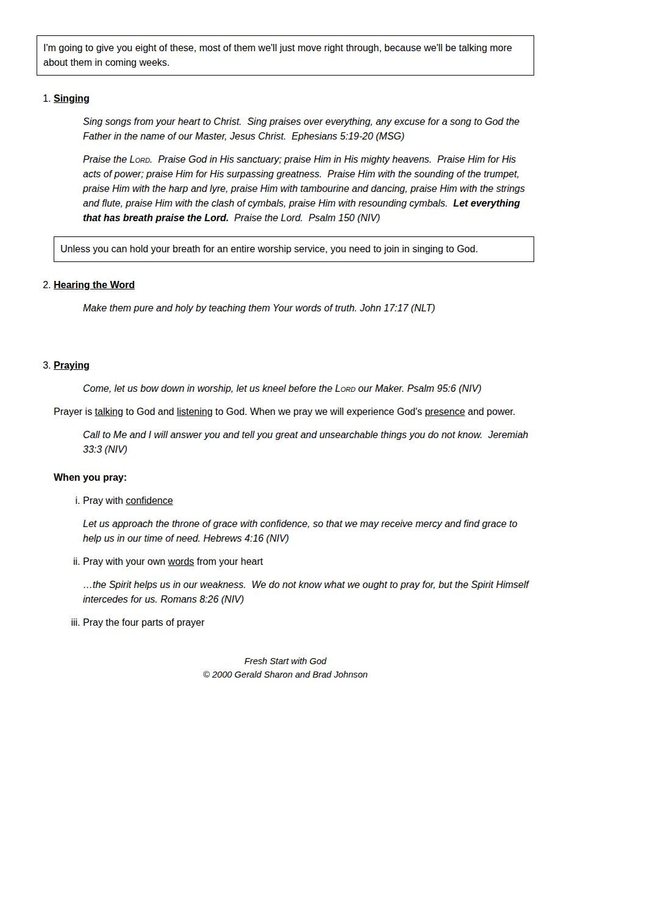I'm going to give you eight of these, most of them we'll just move right through, because we'll be talking more about them in coming weeks.
Singing
Sing songs from your heart to Christ. Sing praises over everything, any excuse for a song to God the Father in the name of our Master, Jesus Christ. Ephesians 5:19-20 (MSG)
Praise the Lord. Praise God in His sanctuary; praise Him in His mighty heavens. Praise Him for His acts of power; praise Him for His surpassing greatness. Praise Him with the sounding of the trumpet, praise Him with the harp and lyre, praise Him with tambourine and dancing, praise Him with the strings and flute, praise Him with the clash of cymbals, praise Him with resounding cymbals. Let everything that has breath praise the Lord. Praise the Lord. Psalm 150 (NIV)
Unless you can hold your breath for an entire worship service, you need to join in singing to God.
Hearing the Word
Make them pure and holy by teaching them Your words of truth. John 17:17 (NLT)
Praying
Come, let us bow down in worship, let us kneel before the Lord our Maker. Psalm 95:6 (NIV)
Prayer is talking to God and listening to God. When we pray we will experience God's presence and power.
Call to Me and I will answer you and tell you great and unsearchable things you do not know. Jeremiah 33:3 (NIV)
When you pray:
Pray with confidence
Let us approach the throne of grace with confidence, so that we may receive mercy and find grace to help us in our time of need. Hebrews 4:16 (NIV)
Pray with your own words from your heart
…the Spirit helps us in our weakness. We do not know what we ought to pray for, but the Spirit Himself intercedes for us. Romans 8:26 (NIV)
Pray the four parts of prayer
Fresh Start with God
© 2000 Gerald Sharon and Brad Johnson